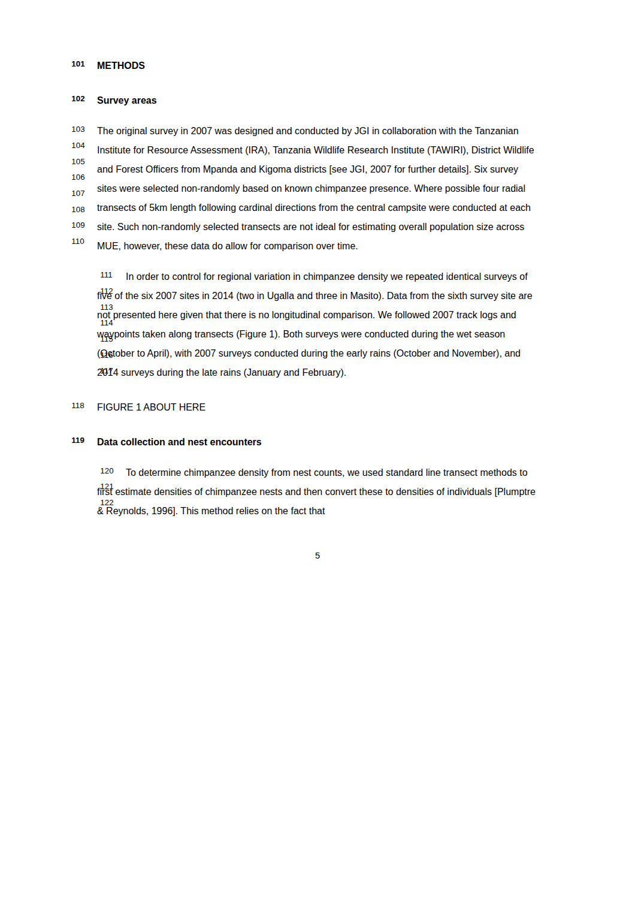101 METHODS
102 Survey areas
103 The original survey in 2007 was designed and conducted by JGI in collaboration with the 104 Tanzanian Institute for Resource Assessment (IRA), Tanzania Wildlife Research Institute 105(TAWIRI), District Wildlife and Forest Officers from Mpanda and Kigoma districts [see JGI, 1062007 for further details]. Six survey sites were selected non-randomly based on known 107chimpanzee presence. Where possible four radial transects of 5km length following cardinal 108directions from the central campsite were conducted at each site. Such non-randomly 109selected transects are not ideal for estimating overall population size across MUE, 110however, these data do allow for comparison over time.
111 In order to control for regional variation in chimpanzee density we repeated identical 112surveys of five of the six 2007 sites in 2014 (two in Ugalla and three in Masito). Data from 113the sixth survey site are not presented here given that there is no longitudinal comparison. 114 We followed 2007 track logs and waypoints taken along transects (Figure 1). Both surveys 115were conducted during the wet season (October to April), with 2007 surveys conducted 116during the early rains (October and November), and 2014 surveys during the late rains 117(January and February).
118 FIGURE 1 ABOUT HERE
119 Data collection and nest encounters
120 To determine chimpanzee density from nest counts, we used standard line transect 121methods to first estimate densities of chimpanzee nests and then convert these to densities 122of individuals [Plumptre & Reynolds, 1996]. This method relies on the fact that
5